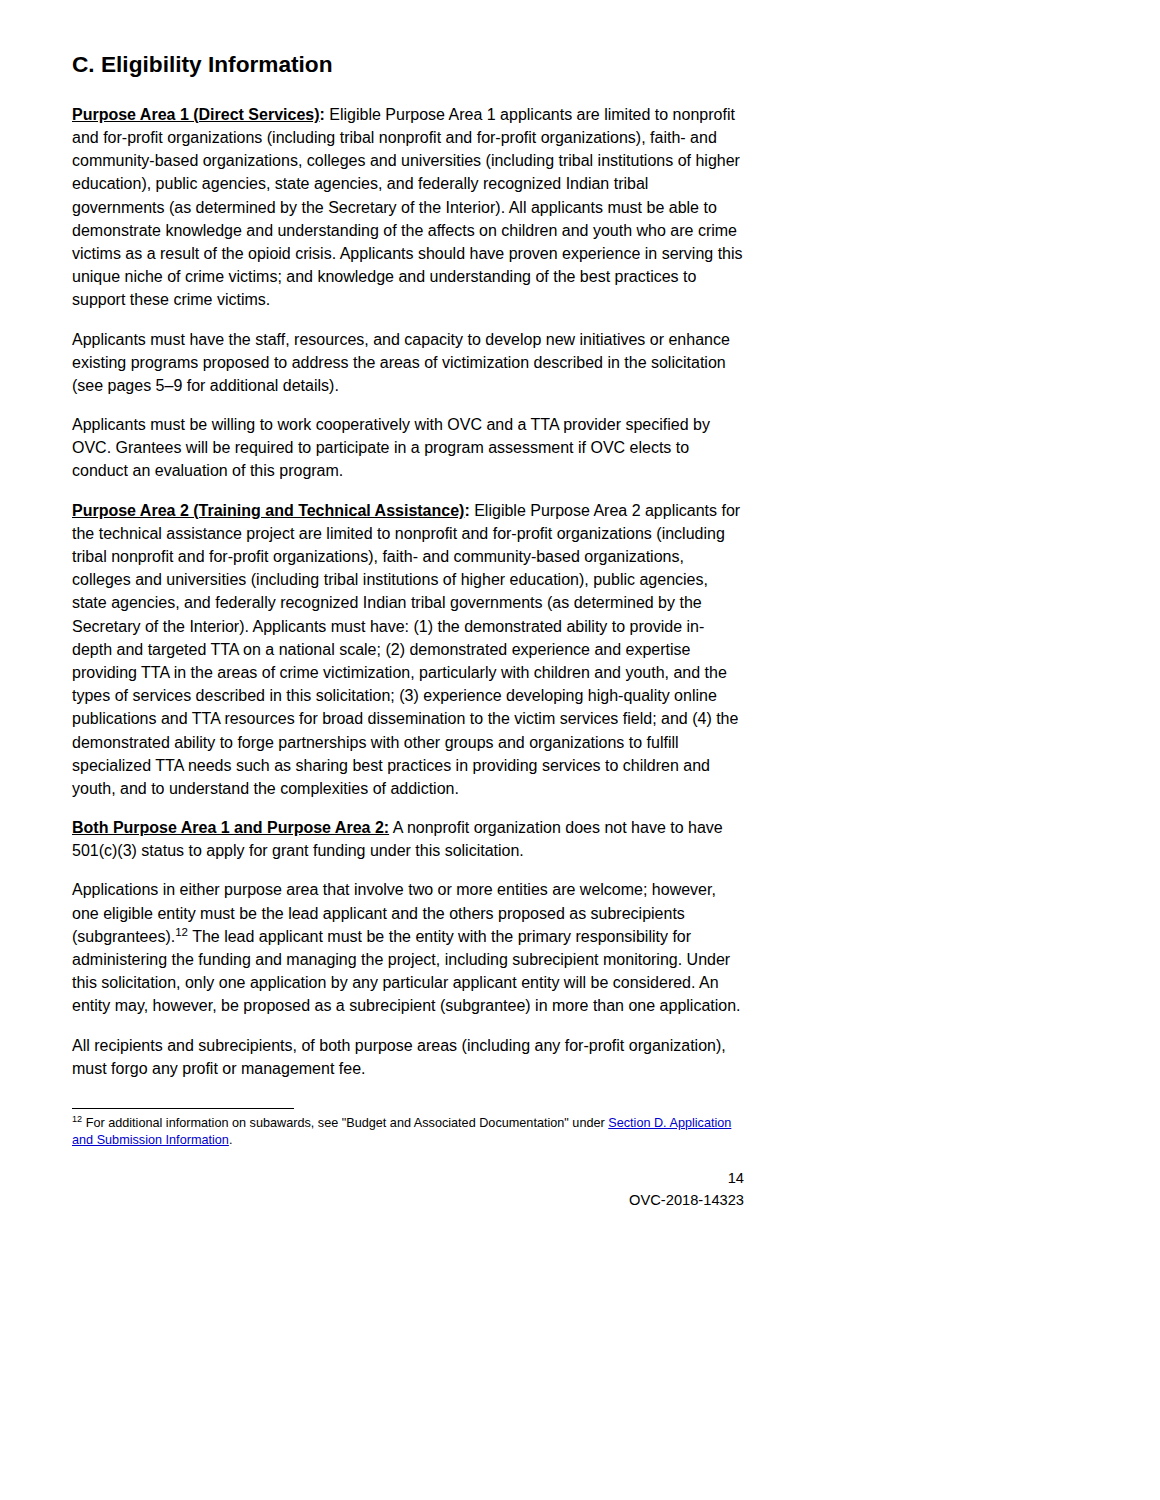C. Eligibility Information
Purpose Area 1 (Direct Services): Eligible Purpose Area 1 applicants are limited to nonprofit and for-profit organizations (including tribal nonprofit and for-profit organizations), faith- and community-based organizations, colleges and universities (including tribal institutions of higher education), public agencies, state agencies, and federally recognized Indian tribal governments (as determined by the Secretary of the Interior). All applicants must be able to demonstrate knowledge and understanding of the affects on children and youth who are crime victims as a result of the opioid crisis. Applicants should have proven experience in serving this unique niche of crime victims; and knowledge and understanding of the best practices to support these crime victims.
Applicants must have the staff, resources, and capacity to develop new initiatives or enhance existing programs proposed to address the areas of victimization described in the solicitation (see pages 5–9 for additional details).
Applicants must be willing to work cooperatively with OVC and a TTA provider specified by OVC. Grantees will be required to participate in a program assessment if OVC elects to conduct an evaluation of this program.
Purpose Area 2 (Training and Technical Assistance): Eligible Purpose Area 2 applicants for the technical assistance project are limited to nonprofit and for-profit organizations (including tribal nonprofit and for-profit organizations), faith- and community-based organizations, colleges and universities (including tribal institutions of higher education), public agencies, state agencies, and federally recognized Indian tribal governments (as determined by the Secretary of the Interior). Applicants must have: (1) the demonstrated ability to provide in-depth and targeted TTA on a national scale; (2) demonstrated experience and expertise providing TTA in the areas of crime victimization, particularly with children and youth, and the types of services described in this solicitation; (3) experience developing high-quality online publications and TTA resources for broad dissemination to the victim services field; and (4) the demonstrated ability to forge partnerships with other groups and organizations to fulfill specialized TTA needs such as sharing best practices in providing services to children and youth, and to understand the complexities of addiction.
Both Purpose Area 1 and Purpose Area 2: A nonprofit organization does not have to have 501(c)(3) status to apply for grant funding under this solicitation.
Applications in either purpose area that involve two or more entities are welcome; however, one eligible entity must be the lead applicant and the others proposed as subrecipients (subgrantees).12 The lead applicant must be the entity with the primary responsibility for administering the funding and managing the project, including subrecipient monitoring. Under this solicitation, only one application by any particular applicant entity will be considered. An entity may, however, be proposed as a subrecipient (subgrantee) in more than one application.
All recipients and subrecipients, of both purpose areas (including any for-profit organization), must forgo any profit or management fee.
12 For additional information on subawards, see "Budget and Associated Documentation" under Section D. Application and Submission Information.
14
OVC-2018-14323